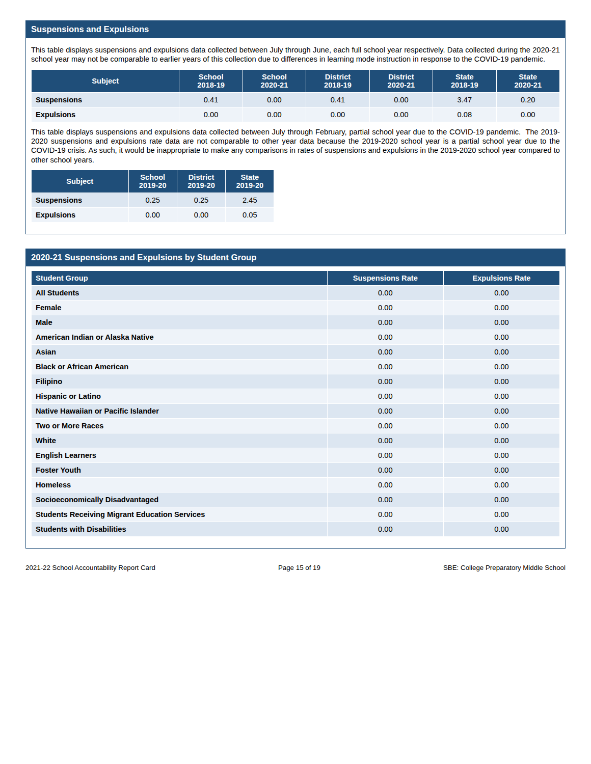Suspensions and Expulsions
This table displays suspensions and expulsions data collected between July through June, each full school year respectively. Data collected during the 2020-21 school year may not be comparable to earlier years of this collection due to differences in learning mode instruction in response to the COVID-19 pandemic.
| Subject | School 2018-19 | School 2020-21 | District 2018-19 | District 2020-21 | State 2018-19 | State 2020-21 |
| --- | --- | --- | --- | --- | --- | --- |
| Suspensions | 0.41 | 0.00 | 0.41 | 0.00 | 3.47 | 0.20 |
| Expulsions | 0.00 | 0.00 | 0.00 | 0.00 | 0.08 | 0.00 |
This table displays suspensions and expulsions data collected between July through February, partial school year due to the COVID-19 pandemic. The 2019-2020 suspensions and expulsions rate data are not comparable to other year data because the 2019-2020 school year is a partial school year due to the COVID-19 crisis. As such, it would be inappropriate to make any comparisons in rates of suspensions and expulsions in the 2019-2020 school year compared to other school years.
| Subject | School 2019-20 | District 2019-20 | State 2019-20 |
| --- | --- | --- | --- |
| Suspensions | 0.25 | 0.25 | 2.45 |
| Expulsions | 0.00 | 0.00 | 0.05 |
2020-21 Suspensions and Expulsions by Student Group
| Student Group | Suspensions Rate | Expulsions Rate |
| --- | --- | --- |
| All Students | 0.00 | 0.00 |
| Female | 0.00 | 0.00 |
| Male | 0.00 | 0.00 |
| American Indian or Alaska Native | 0.00 | 0.00 |
| Asian | 0.00 | 0.00 |
| Black or African American | 0.00 | 0.00 |
| Filipino | 0.00 | 0.00 |
| Hispanic or Latino | 0.00 | 0.00 |
| Native Hawaiian or Pacific Islander | 0.00 | 0.00 |
| Two or More Races | 0.00 | 0.00 |
| White | 0.00 | 0.00 |
| English Learners | 0.00 | 0.00 |
| Foster Youth | 0.00 | 0.00 |
| Homeless | 0.00 | 0.00 |
| Socioeconomically Disadvantaged | 0.00 | 0.00 |
| Students Receiving Migrant Education Services | 0.00 | 0.00 |
| Students with Disabilities | 0.00 | 0.00 |
2021-22 School Accountability Report Card
Page 15 of 19
SBE: College Preparatory Middle School